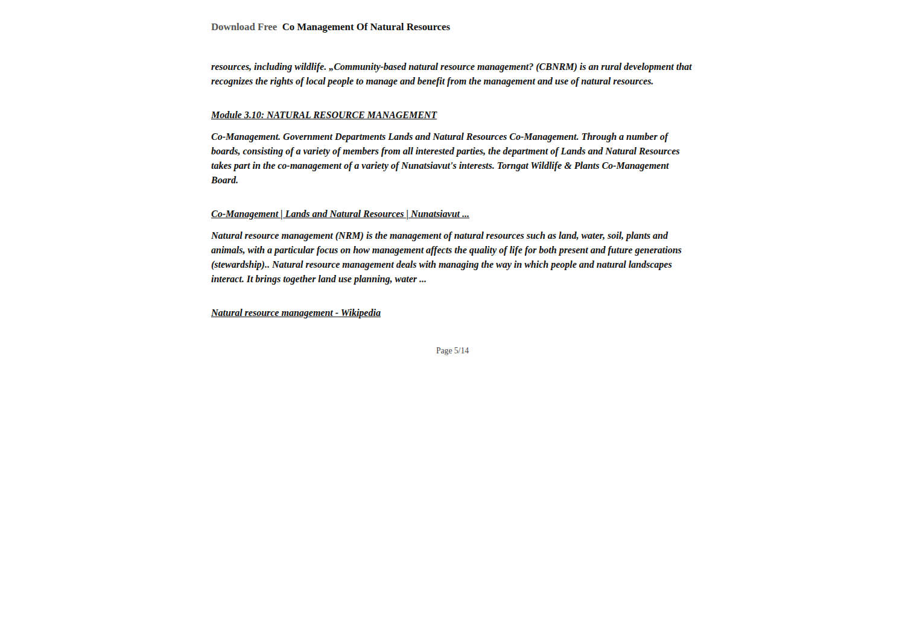Download Free Co Management Of Natural Resources
resources, including wildlife. „Community-based natural resource management? (CBNRM) is an rural development that recognizes the rights of local people to manage and benefit from the management and use of natural resources.
Module 3.10: NATURAL RESOURCE MANAGEMENT
Co-Management. Government Departments Lands and Natural Resources Co-Management. Through a number of boards, consisting of a variety of members from all interested parties, the department of Lands and Natural Resources takes part in the co-management of a variety of Nunatsiavut's interests. Torngat Wildlife & Plants Co-Management Board.
Co-Management | Lands and Natural Resources | Nunatsiavut ...
Natural resource management (NRM) is the management of natural resources such as land, water, soil, plants and animals, with a particular focus on how management affects the quality of life for both present and future generations (stewardship).. Natural resource management deals with managing the way in which people and natural landscapes interact. It brings together land use planning, water ...
Natural resource management - Wikipedia
Page 5/14